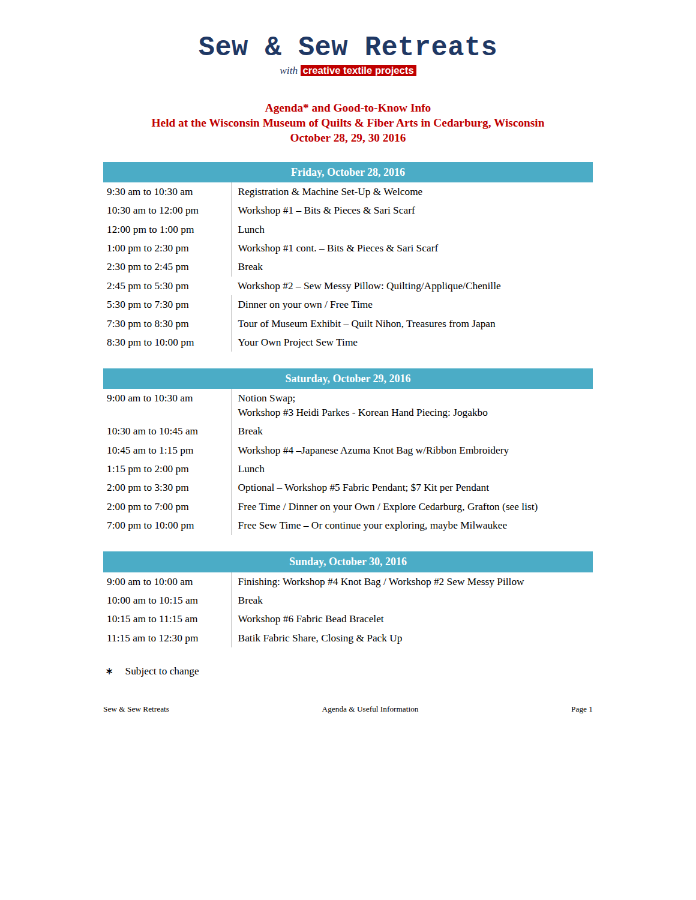Sew & Sew Retreats
with creative textile projects
Agenda* and Good-to-Know Info Held at the Wisconsin Museum of Quilts & Fiber Arts in Cedarburg, Wisconsin October 28, 29, 30 2016
Friday, October 28, 2016
| 9:30 am to 10:30 am | Registration & Machine Set-Up & Welcome |
| 10:30 am to 12:00 pm | Workshop #1 – Bits & Pieces & Sari Scarf |
| 12:00 pm to 1:00 pm | Lunch |
| 1:00 pm to 2:30 pm | Workshop #1 cont. – Bits & Pieces & Sari Scarf |
| 2:30 pm to 2:45 pm | Break |
| 2:45 pm to 5:30 pm | Workshop #2 – Sew Messy Pillow: Quilting/Applique/Chenille |
| 5:30 pm to 7:30 pm | Dinner on your own / Free Time |
| 7:30 pm to 8:30 pm | Tour of Museum Exhibit – Quilt Nihon, Treasures from Japan |
| 8:30 pm to 10:00 pm | Your Own Project Sew Time |
Saturday, October 29, 2016
| 9:00 am to 10:30 am | Notion Swap; Workshop #3 Heidi Parkes - Korean Hand Piecing: Jogakbo |
| 10:30 am to 10:45 am | Break |
| 10:45 am to 1:15 pm | Workshop #4 –Japanese Azuma Knot Bag w/Ribbon Embroidery |
| 1:15 pm to 2:00 pm | Lunch |
| 2:00 pm to 3:30 pm | Optional – Workshop #5 Fabric Pendant; $7 Kit per Pendant |
| 2:00 pm to 7:00 pm | Free Time / Dinner on your Own / Explore Cedarburg, Grafton (see list) |
| 7:00 pm to 10:00 pm | Free Sew Time – Or continue your exploring, maybe Milwaukee |
Sunday, October 30, 2016
| 9:00 am to 10:00 am | Finishing: Workshop #4 Knot Bag / Workshop #2 Sew Messy Pillow |
| 10:00 am to 10:15 am | Break |
| 10:15 am to 11:15 am | Workshop #6 Fabric Bead Bracelet |
| 11:15 am to 12:30 pm | Batik Fabric Share, Closing & Pack Up |
Subject to change
Sew & Sew Retreats Agenda & Useful Information Page 1